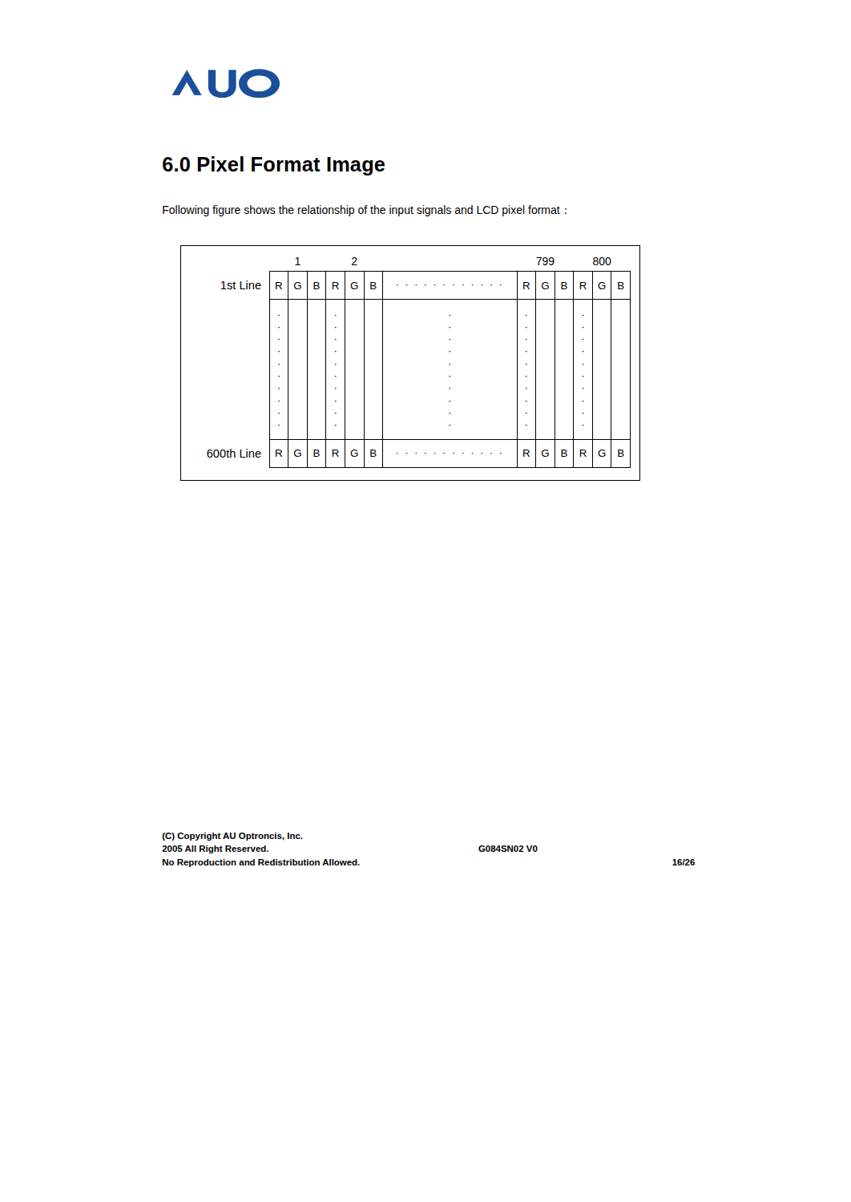6.0 Pixel Format Image
Following figure shows the relationship of the input signals and LCD pixel format：
| | 1 | 2 | | 799 | 800 |
| 1st Line | R | G | B | R | G | B | · · · · · · · · · · · · | R | G | B | R | G | B |
| | · · · · · · · · · · | | | · · · · · · · · · · | | | · · · · · · · · · · | · · · · · · · · · · | | | · · · · · · · · · · | | |
| 600th Line | R | G | B | R | G | B | · · · · · · · · · · · · | R | G | B | R | G | B |
(C) Copyright AU Optroncis, Inc.
2005 All Right Reserved.
G084SN02 V0
No Reproduction and Redistribution Allowed.
16/26